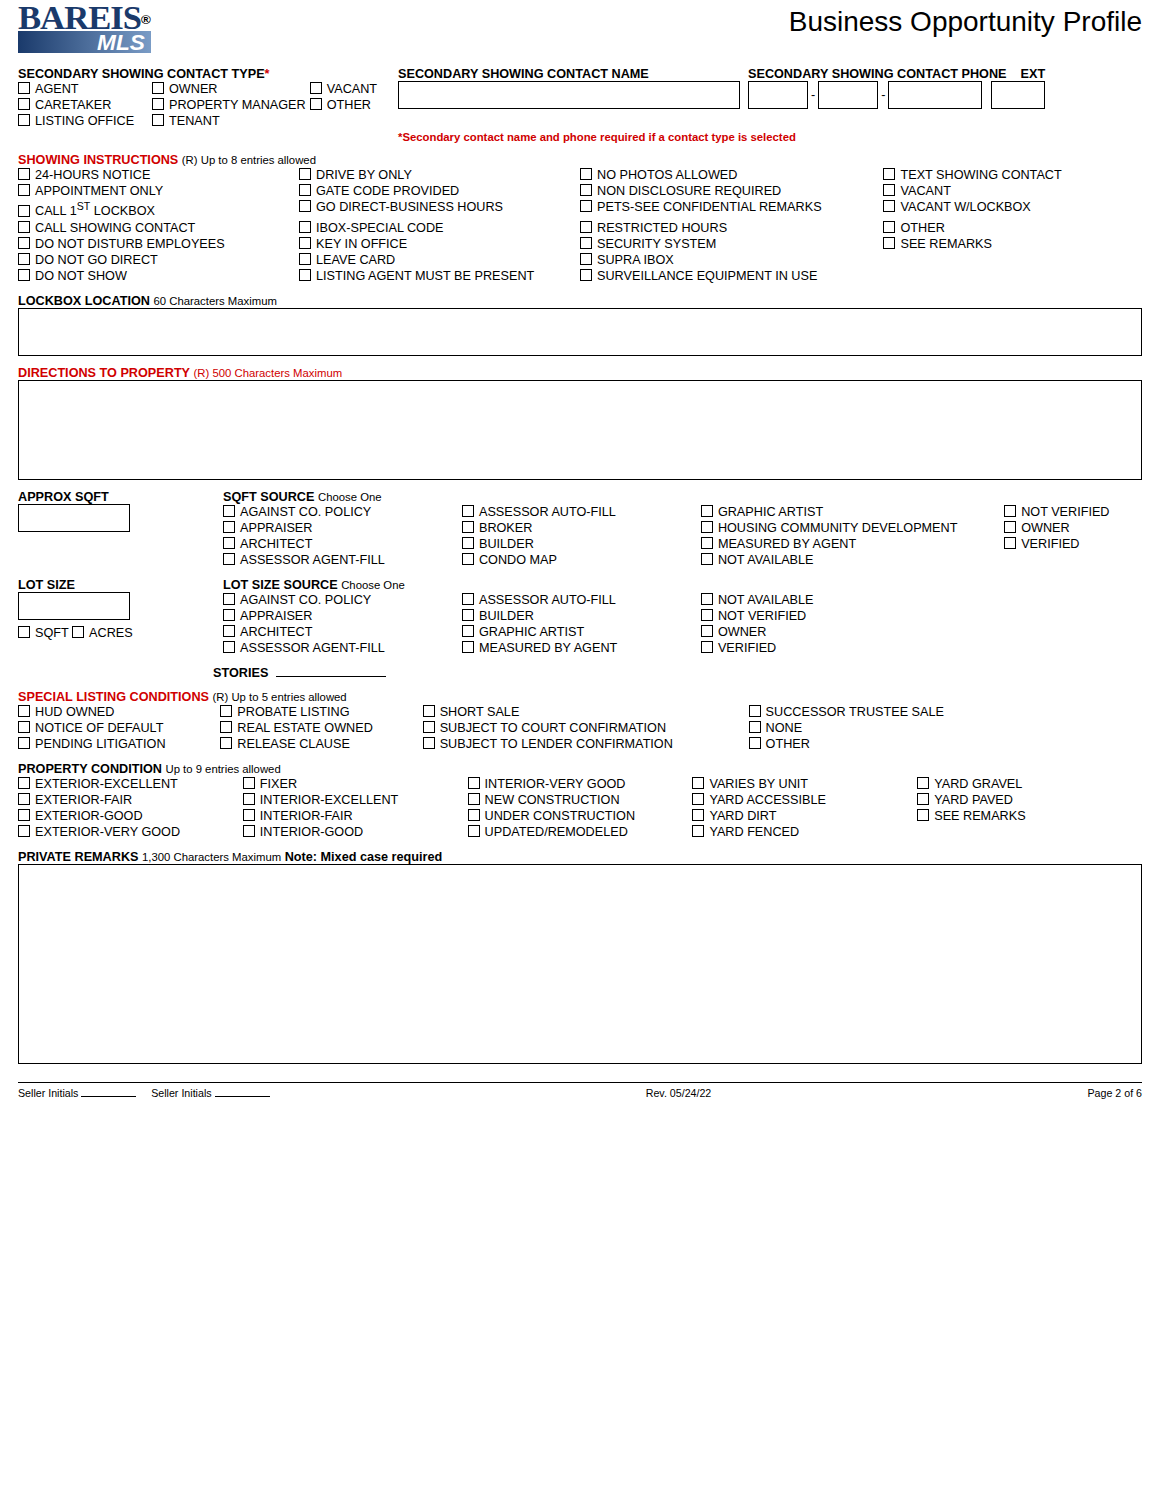BAREIS® MLS
Business Opportunity Profile
SECONDARY SHOWING CONTACT TYPE*
| AGENT | OWNER | VACANT |
| CARETAKER | PROPERTY MANAGER | OTHER |
| LISTING OFFICE | TENANT | |
SECONDARY SHOWING CONTACT NAME
SECONDARY SHOWING CONTACT PHONE EXT
-
-
*Secondary contact name and phone required if a contact type is selected
SHOWING INSTRUCTIONS (R) Up to 8 entries allowed
| 24-HOURS NOTICE | DRIVE BY ONLY | NO PHOTOS ALLOWED | TEXT SHOWING CONTACT |
| APPOINTMENT ONLY | GATE CODE PROVIDED | NON DISCLOSURE REQUIRED | VACANT |
| CALL 1 ST LOCKBOX | GO DIRECT-BUSINESS HOURS | PETS-SEE CONFIDENTIAL REMARKS | VACANT W/LOCKBOX |
| CALL SHOWING CONTACT | IBOX-SPECIAL CODE | RESTRICTED HOURS | OTHER |
| DO NOT DISTURB EMPLOYEES | KEY IN OFFICE | SECURITY SYSTEM | SEE REMARKS |
| DO NOT GO DIRECT | LEAVE CARD | SUPRA IBOX | |
| DO NOT SHOW | LISTING AGENT MUST BE PRESENT | SURVEILLANCE EQUIPMENT IN USE | |
LOCKBOX LOCATION 60 Characters Maximum
DIRECTIONS TO PROPERTY (R) 500 Characters Maximum
APPROX SQFT
SQFT SOURCE Choose One
| AGAINST CO. POLICY | ASSESSOR AUTO-FILL | GRAPHIC ARTIST | NOT VERIFIED |
| APPRAISER | BROKER | HOUSING COMMUNITY DEVELOPMENT | OWNER |
| ARCHITECT | BUILDER | MEASURED BY AGENT | VERIFIED |
| ASSESSOR AGENT-FILL | CONDO MAP | NOT AVAILABLE | |
LOT SIZE
SQFT ACRES
LOT SIZE SOURCE Choose One
| AGAINST CO. POLICY | ASSESSOR AUTO-FILL | NOT AVAILABLE |
| APPRAISER | BUILDER | NOT VERIFIED |
| ARCHITECT | GRAPHIC ARTIST | OWNER |
| ASSESSOR AGENT-FILL | MEASURED BY AGENT | VERIFIED |
STORIES
SPECIAL LISTING CONDITIONS (R) Up to 5 entries allowed
| HUD OWNED | PROBATE LISTING | SHORT SALE | SUCCESSOR TRUSTEE SALE |
| NOTICE OF DEFAULT | REAL ESTATE OWNED | SUBJECT TO COURT CONFIRMATION | NONE |
| PENDING LITIGATION | RELEASE CLAUSE | SUBJECT TO LENDER CONFIRMATION | OTHER |
PROPERTY CONDITION Up to 9 entries allowed
| EXTERIOR-EXCELLENT | FIXER | INTERIOR-VERY GOOD | VARIES BY UNIT | YARD GRAVEL |
| EXTERIOR-FAIR | INTERIOR-EXCELLENT | NEW CONSTRUCTION | YARD ACCESSIBLE | YARD PAVED |
| EXTERIOR-GOOD | INTERIOR-FAIR | UNDER CONSTRUCTION | YARD DIRT | SEE REMARKS |
| EXTERIOR-VERY GOOD | INTERIOR-GOOD | UPDATED/REMODELED | YARD FENCED | |
PRIVATE REMARKS 1,300 Characters Maximum Note: Mixed case required
Seller Initials Seller Initials
Rev. 05/24/22
Page 2 of 6